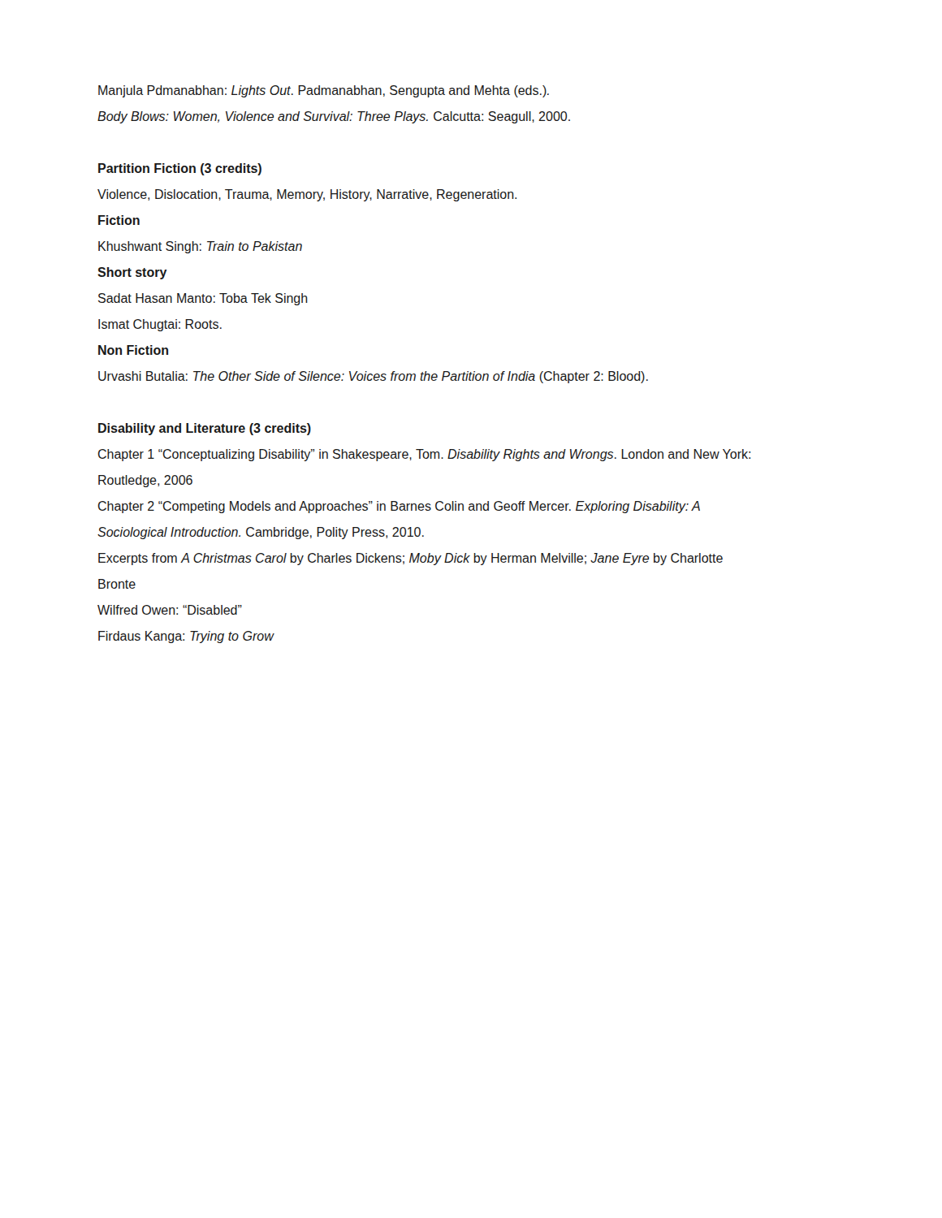Manjula Pdmanabhan: Lights Out. Padmanabhan, Sengupta and Mehta (eds.).
Body Blows: Women, Violence and Survival: Three Plays. Calcutta: Seagull, 2000.
Partition Fiction (3 credits)
Violence, Dislocation, Trauma, Memory, History, Narrative, Regeneration.
Fiction
Khushwant Singh: Train to Pakistan
Short story
Sadat Hasan Manto: Toba Tek Singh
Ismat Chugtai: Roots.
Non Fiction
Urvashi Butalia: The Other Side of Silence: Voices from the Partition of India (Chapter 2: Blood).
Disability and Literature (3 credits)
Chapter 1 “Conceptualizing Disability” in Shakespeare, Tom. Disability Rights and Wrongs. London and New York: Routledge, 2006
Chapter 2 “Competing Models and Approaches” in Barnes Colin and Geoff Mercer. Exploring Disability: A Sociological Introduction. Cambridge, Polity Press, 2010.
Excerpts from A Christmas Carol by Charles Dickens; Moby Dick by Herman Melville; Jane Eyre by Charlotte Bronte
Wilfred Owen: “Disabled”
Firdaus Kanga: Trying to Grow